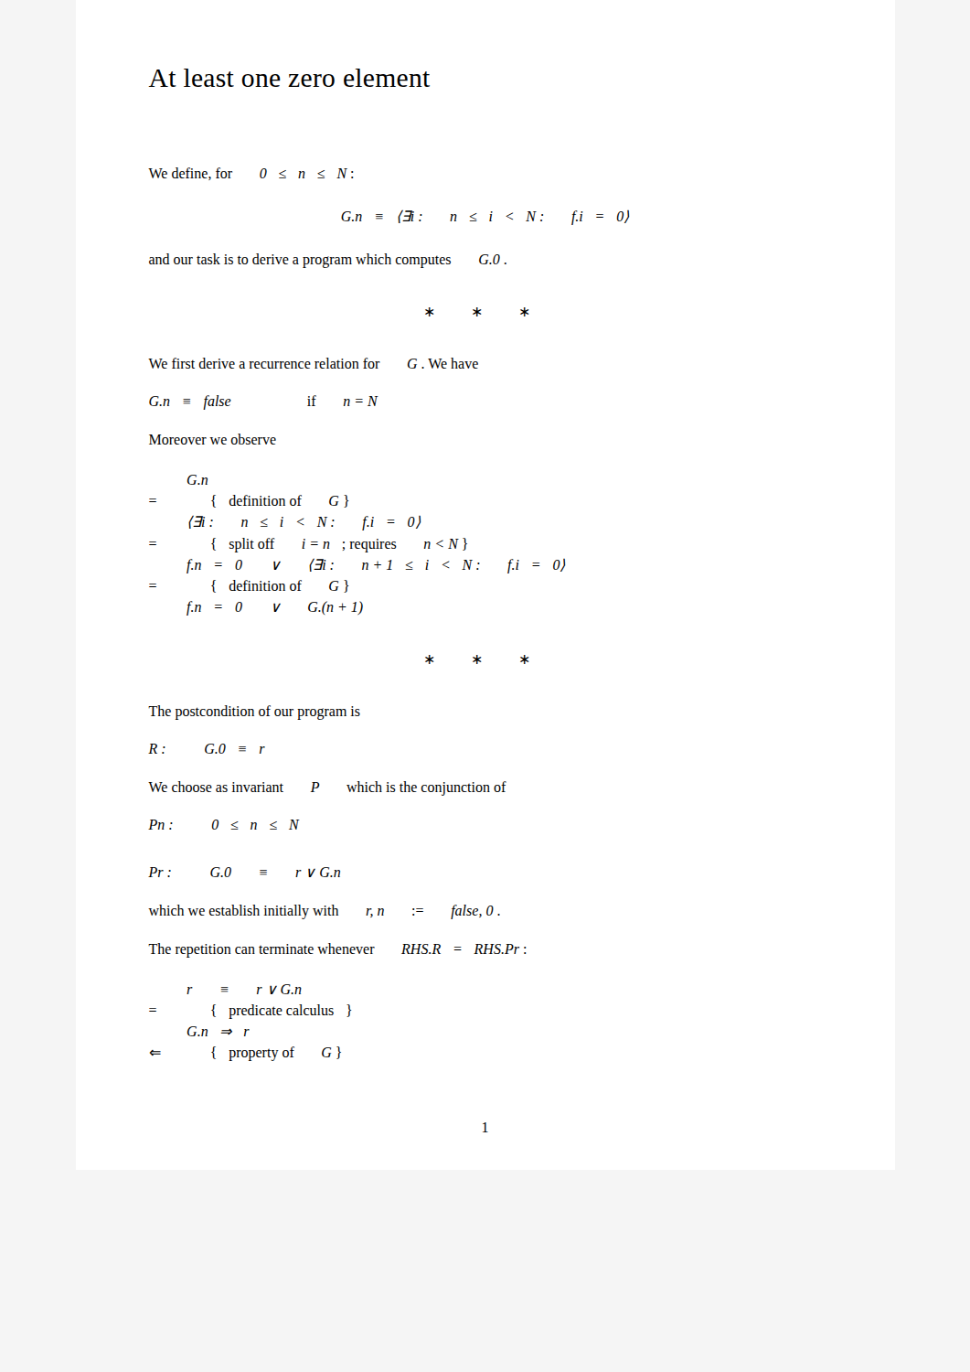At least one zero element
We define, for 0 ≤ n ≤ N :
G.n ≡ ⟨∃i : n ≤ i < N : f.i = 0⟩
and our task is to derive a program which computes G.0 .
∗ ∗ ∗
We first derive a recurrence relation for G . We have
G.n ≡ false if n = N
Moreover we observe
G.n
= { definition of G }
⟨∃i : n ≤ i < N : f.i = 0⟩
= { split off i = n ; requires n < N }
f.n = 0 ∨ ⟨∃i : n + 1 ≤ i < N : f.i = 0⟩
= { definition of G }
f.n = 0 ∨ G.(n + 1)
∗ ∗ ∗
The postcondition of our program is
R : G.0 ≡ r
We choose as invariant P which is the conjunction of
Pn : 0 ≤ n ≤ N
Pr : G.0 ≡ r ∨ G.n
which we establish initially with r, n := false, 0 .
The repetition can terminate whenever RHS.R = RHS.Pr :
r ≡ r ∨ G.n
= { predicate calculus }
G.n ⇒ r
⇐ { property of G }
1